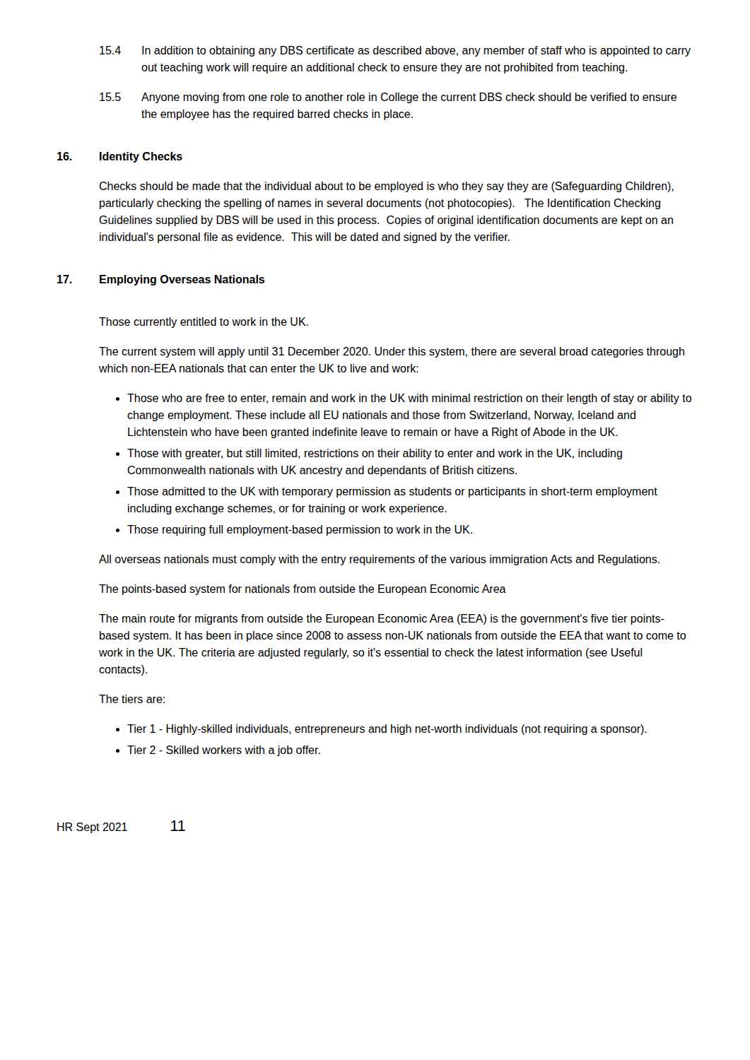15.4
In addition to obtaining any DBS certificate as described above, any member of staff who is appointed to carry out teaching work will require an additional check to ensure they are not prohibited from teaching.
15.5
Anyone moving from one role to another role in College the current DBS check should be verified to ensure the employee has the required barred checks in place.
16. Identity Checks
Checks should be made that the individual about to be employed is who they say they are (Safeguarding Children), particularly checking the spelling of names in several documents (not photocopies). The Identification Checking Guidelines supplied by DBS will be used in this process. Copies of original identification documents are kept on an individual's personal file as evidence. This will be dated and signed by the verifier.
17. Employing Overseas Nationals
Those currently entitled to work in the UK.
The current system will apply until 31 December 2020. Under this system, there are several broad categories through which non-EEA nationals that can enter the UK to live and work:
Those who are free to enter, remain and work in the UK with minimal restriction on their length of stay or ability to change employment. These include all EU nationals and those from Switzerland, Norway, Iceland and Lichtenstein who have been granted indefinite leave to remain or have a Right of Abode in the UK.
Those with greater, but still limited, restrictions on their ability to enter and work in the UK, including Commonwealth nationals with UK ancestry and dependants of British citizens.
Those admitted to the UK with temporary permission as students or participants in short-term employment including exchange schemes, or for training or work experience.
Those requiring full employment-based permission to work in the UK.
All overseas nationals must comply with the entry requirements of the various immigration Acts and Regulations.
The points-based system for nationals from outside the European Economic Area
The main route for migrants from outside the European Economic Area (EEA) is the government's five tier points-based system. It has been in place since 2008 to assess non-UK nationals from outside the EEA that want to come to work in the UK. The criteria are adjusted regularly, so it's essential to check the latest information (see Useful contacts).
The tiers are:
Tier 1 - Highly-skilled individuals, entrepreneurs and high net-worth individuals (not requiring a sponsor).
Tier 2 - Skilled workers with a job offer.
HR Sept 2021
11